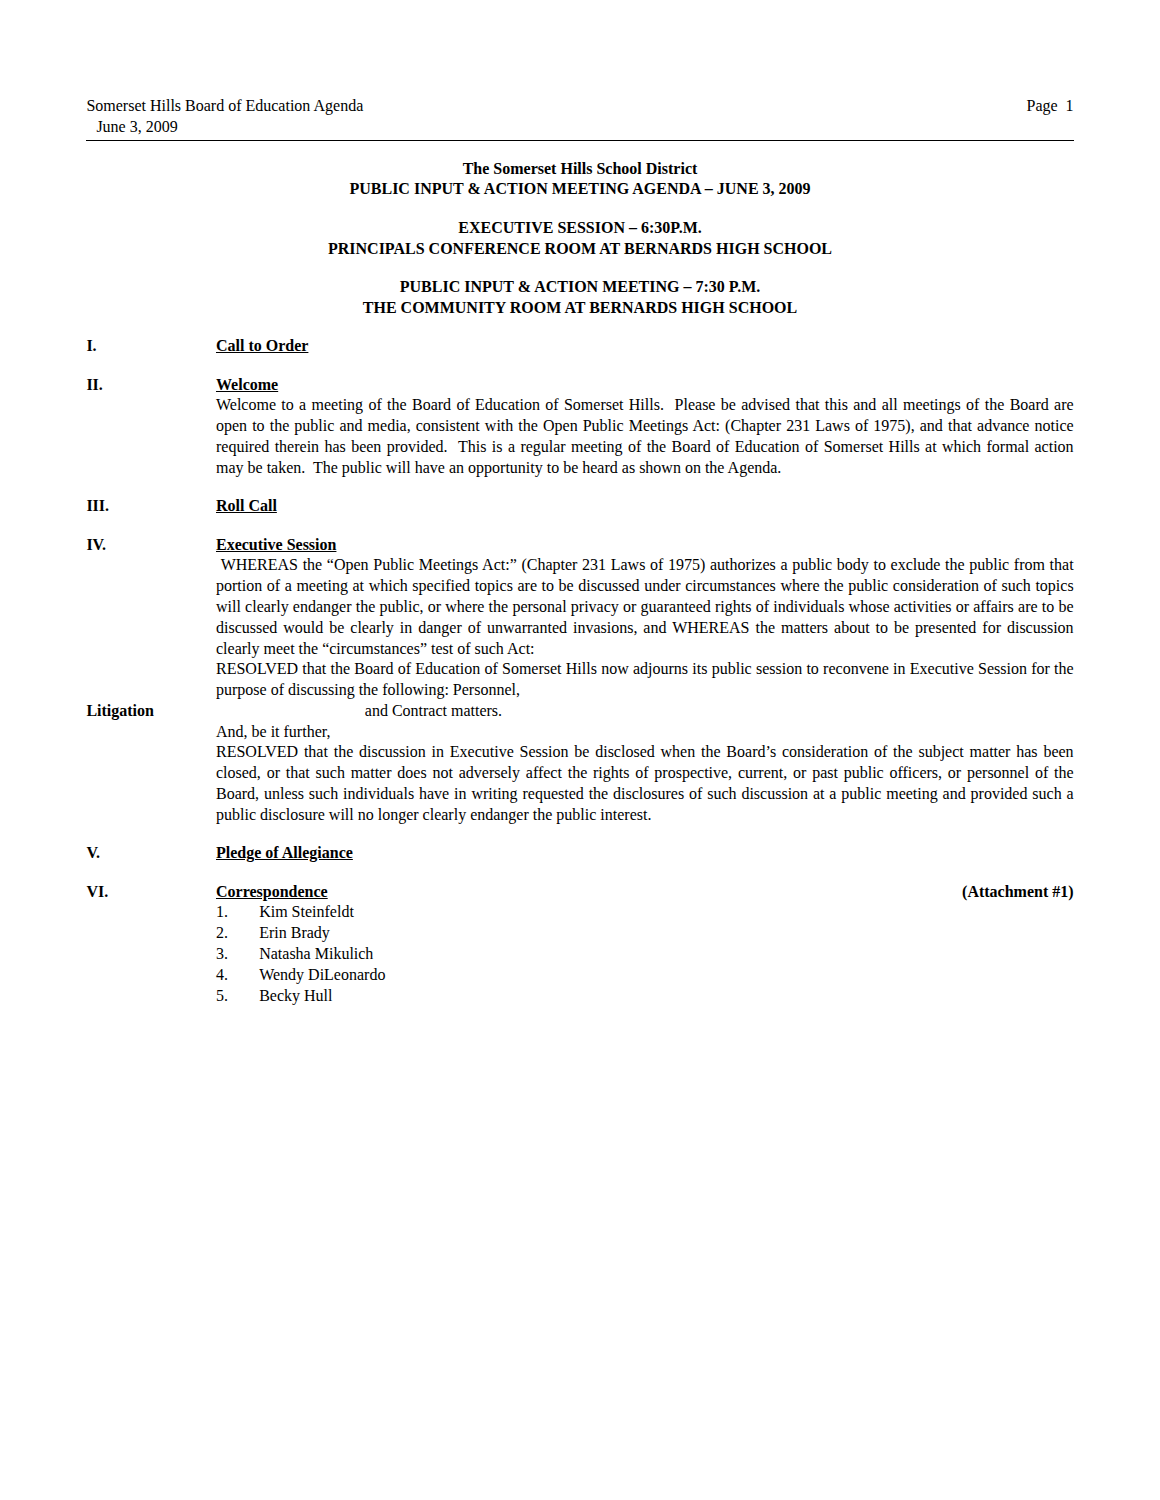Somerset Hills Board of Education Agenda
June 3, 2009
Page 1
The Somerset Hills School District
PUBLIC INPUT & ACTION MEETING AGENDA – JUNE 3, 2009
EXECUTIVE SESSION – 6:30P.M.
PRINCIPALS CONFERENCE ROOM AT BERNARDS HIGH SCHOOL
PUBLIC INPUT & ACTION MEETING – 7:30 P.M.
THE COMMUNITY ROOM AT BERNARDS HIGH SCHOOL
| I. | Call to Order |
| II. | Welcome Welcome to a meeting of the Board of Education of Somerset Hills. Please be advised that this and all meetings of the Board are open to the public and media, consistent with the Open Public Meetings Act: (Chapter 231 Laws of 1975), and that advance notice required therein has been provided. This is a regular meeting of the Board of Education of Somerset Hills at which formal action may be taken. The public will have an opportunity to be heard as shown on the Agenda. |
| III. | Roll Call |
| IV. | Executive Session WHEREAS the “Open Public Meetings Act:” (Chapter 231 Laws of 1975) authorizes a public body to exclude the public from that portion of a meeting at which specified topics are to be discussed under circumstances where the public consideration of such topics will clearly endanger the public, or where the personal privacy or guaranteed rights of individuals whose activities or affairs are to be discussed would be clearly in danger of unwarranted invasions, and WHEREAS the matters about to be presented for discussion clearly meet the “circumstances” test of such Act: RESOLVED that the Board of Education of Somerset Hills now adjourns its public session to reconvene in Executive Session for the purpose of discussing the following: Personnel, |
| Litigation | and Contract matters. And, be it further, RESOLVED that the discussion in Executive Session be disclosed when the Board’s consideration of the subject matter has been closed, or that such matter does not adversely affect the rights of prospective, current, or past public officers, or personnel of the Board, unless such individuals have in writing requested the disclosures of such discussion at a public meeting and provided such a public disclosure will no longer clearly endanger the public interest. |
| V. | Pledge of Allegiance |
| VI. | Correspondence (Attachment #1) 1. Kim Steinfeldt 2. Erin Brady 3. Natasha Mikulich 4. Wendy DiLeonardo 5. Becky Hull |